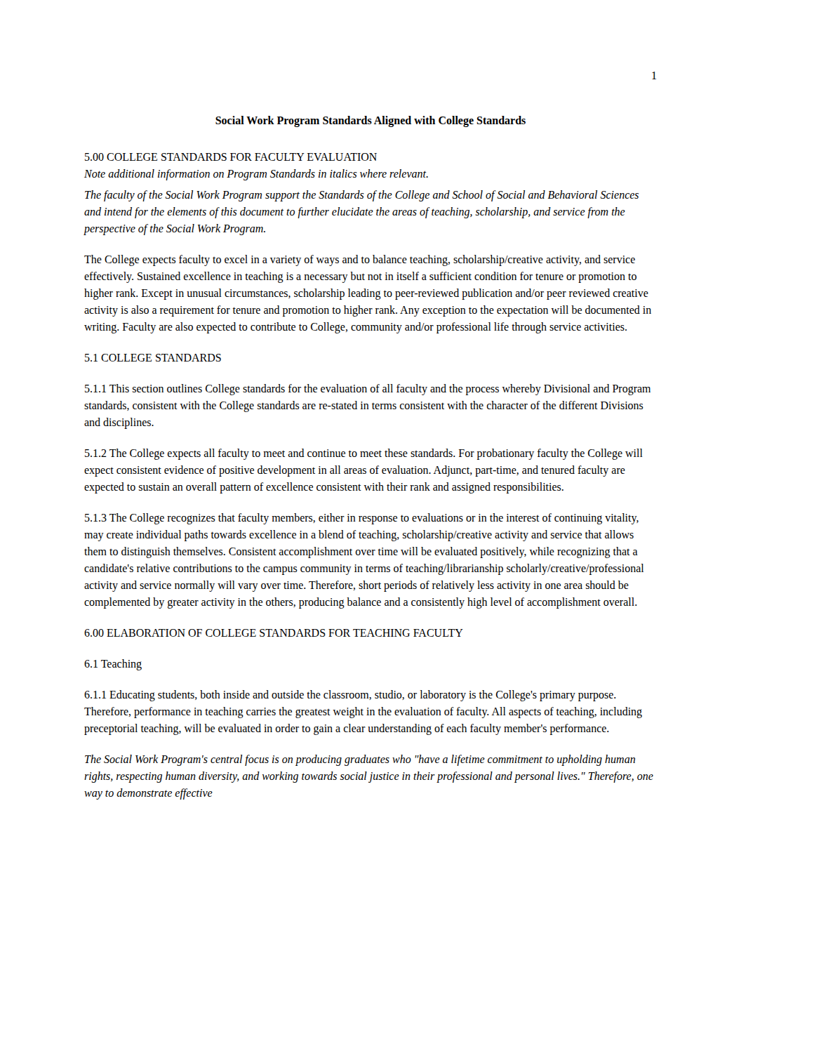1
Social Work Program Standards Aligned with College Standards
5.00 COLLEGE STANDARDS FOR FACULTY EVALUATION
Note additional information on Program Standards in italics where relevant.
The faculty of the Social Work Program support the Standards of the College and School of Social and Behavioral Sciences and intend for the elements of this document to further elucidate the areas of teaching, scholarship, and service from the perspective of the Social Work Program.
The College expects faculty to excel in a variety of ways and to balance teaching, scholarship/creative activity, and service effectively. Sustained excellence in teaching is a necessary but not in itself a sufficient condition for tenure or promotion to higher rank. Except in unusual circumstances, scholarship leading to peer-reviewed publication and/or peer reviewed creative activity is also a requirement for tenure and promotion to higher rank. Any exception to the expectation will be documented in writing. Faculty are also expected to contribute to College, community and/or professional life through service activities.
5.1 COLLEGE STANDARDS
5.1.1 This section outlines College standards for the evaluation of all faculty and the process whereby Divisional and Program standards, consistent with the College standards are re-stated in terms consistent with the character of the different Divisions and disciplines.
5.1.2 The College expects all faculty to meet and continue to meet these standards. For probationary faculty the College will expect consistent evidence of positive development in all areas of evaluation. Adjunct, part-time, and tenured faculty are expected to sustain an overall pattern of excellence consistent with their rank and assigned responsibilities.
5.1.3 The College recognizes that faculty members, either in response to evaluations or in the interest of continuing vitality, may create individual paths towards excellence in a blend of teaching, scholarship/creative activity and service that allows them to distinguish themselves. Consistent accomplishment over time will be evaluated positively, while recognizing that a candidate's relative contributions to the campus community in terms of teaching/librarianship scholarly/creative/professional activity and service normally will vary over time. Therefore, short periods of relatively less activity in one area should be complemented by greater activity in the others, producing balance and a consistently high level of accomplishment overall.
6.00 ELABORATION OF COLLEGE STANDARDS FOR TEACHING FACULTY
6.1 Teaching
6.1.1 Educating students, both inside and outside the classroom, studio, or laboratory is the College's primary purpose. Therefore, performance in teaching carries the greatest weight in the evaluation of faculty. All aspects of teaching, including preceptorial teaching, will be evaluated in order to gain a clear understanding of each faculty member's performance.
The Social Work Program's central focus is on producing graduates who "have a lifetime commitment to upholding human rights, respecting human diversity, and working towards social justice in their professional and personal lives." Therefore, one way to demonstrate effective